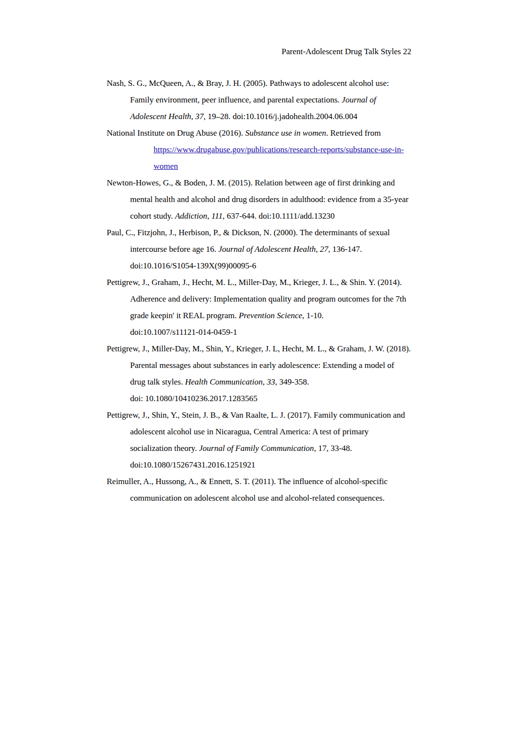Parent-Adolescent Drug Talk Styles 22
Nash, S. G., McQueen, A., & Bray, J. H. (2005). Pathways to adolescent alcohol use: Family environment, peer influence, and parental expectations. Journal of Adolescent Health, 37, 19–28. doi:10.1016/j.jadohealth.2004.06.004
National Institute on Drug Abuse (2016). Substance use in women. Retrieved from https://www.drugabuse.gov/publications/research-reports/substance-use-in-women
Newton-Howes, G., & Boden, J. M. (2015). Relation between age of first drinking and mental health and alcohol and drug disorders in adulthood: evidence from a 35-year cohort study. Addiction, 111, 637-644. doi:10.1111/add.13230
Paul, C., Fitzjohn, J., Herbison, P., & Dickson, N. (2000). The determinants of sexual intercourse before age 16. Journal of Adolescent Health, 27, 136-147. doi:10.1016/S1054-139X(99)00095-6
Pettigrew, J., Graham, J., Hecht, M. L., Miller-Day, M., Krieger, J. L., & Shin. Y. (2014). Adherence and delivery: Implementation quality and program outcomes for the 7th grade keepin' it REAL program. Prevention Science, 1-10. doi:10.1007/s11121-014-0459-1
Pettigrew, J., Miller-Day, M., Shin, Y., Krieger, J. L, Hecht, M. L., & Graham, J. W. (2018). Parental messages about substances in early adolescence: Extending a model of drug talk styles. Health Communication, 33, 349-358. doi: 10.1080/10410236.2017.1283565
Pettigrew, J., Shin, Y., Stein, J. B., & Van Raalte, L. J. (2017). Family communication and adolescent alcohol use in Nicaragua, Central America: A test of primary socialization theory. Journal of Family Communication, 17, 33-48. doi:10.1080/15267431.2016.1251921
Reimuller, A., Hussong, A., & Ennett, S. T. (2011). The influence of alcohol-specific communication on adolescent alcohol use and alcohol-related consequences.